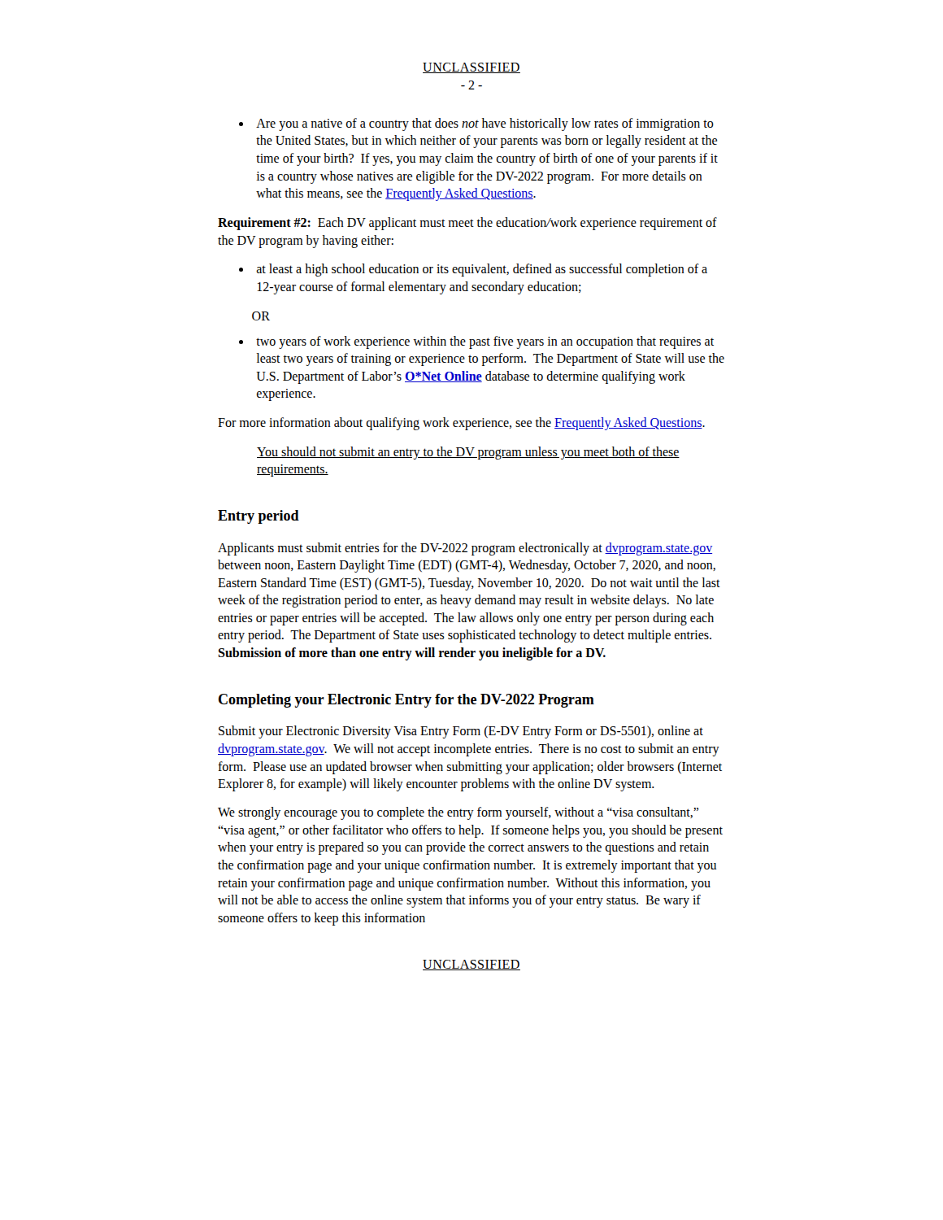UNCLASSIFIED
- 2 -
Are you a native of a country that does not have historically low rates of immigration to the United States, but in which neither of your parents was born or legally resident at the time of your birth? If yes, you may claim the country of birth of one of your parents if it is a country whose natives are eligible for the DV-2022 program. For more details on what this means, see the Frequently Asked Questions.
Requirement #2: Each DV applicant must meet the education/work experience requirement of the DV program by having either:
at least a high school education or its equivalent, defined as successful completion of a 12-year course of formal elementary and secondary education;
OR
two years of work experience within the past five years in an occupation that requires at least two years of training or experience to perform. The Department of State will use the U.S. Department of Labor’s O*Net Online database to determine qualifying work experience.
For more information about qualifying work experience, see the Frequently Asked Questions.
You should not submit an entry to the DV program unless you meet both of these requirements.
Entry period
Applicants must submit entries for the DV-2022 program electronically at dvprogram.state.gov between noon, Eastern Daylight Time (EDT) (GMT-4), Wednesday, October 7, 2020, and noon, Eastern Standard Time (EST) (GMT-5), Tuesday, November 10, 2020. Do not wait until the last week of the registration period to enter, as heavy demand may result in website delays. No late entries or paper entries will be accepted. The law allows only one entry per person during each entry period. The Department of State uses sophisticated technology to detect multiple entries. Submission of more than one entry will render you ineligible for a DV.
Completing your Electronic Entry for the DV-2022 Program
Submit your Electronic Diversity Visa Entry Form (E-DV Entry Form or DS-5501), online at dvprogram.state.gov. We will not accept incomplete entries. There is no cost to submit an entry form. Please use an updated browser when submitting your application; older browsers (Internet Explorer 8, for example) will likely encounter problems with the online DV system.
We strongly encourage you to complete the entry form yourself, without a “visa consultant,” “visa agent,” or other facilitator who offers to help. If someone helps you, you should be present when your entry is prepared so you can provide the correct answers to the questions and retain the confirmation page and your unique confirmation number. It is extremely important that you retain your confirmation page and unique confirmation number. Without this information, you will not be able to access the online system that informs you of your entry status. Be wary if someone offers to keep this information
UNCLASSIFIED